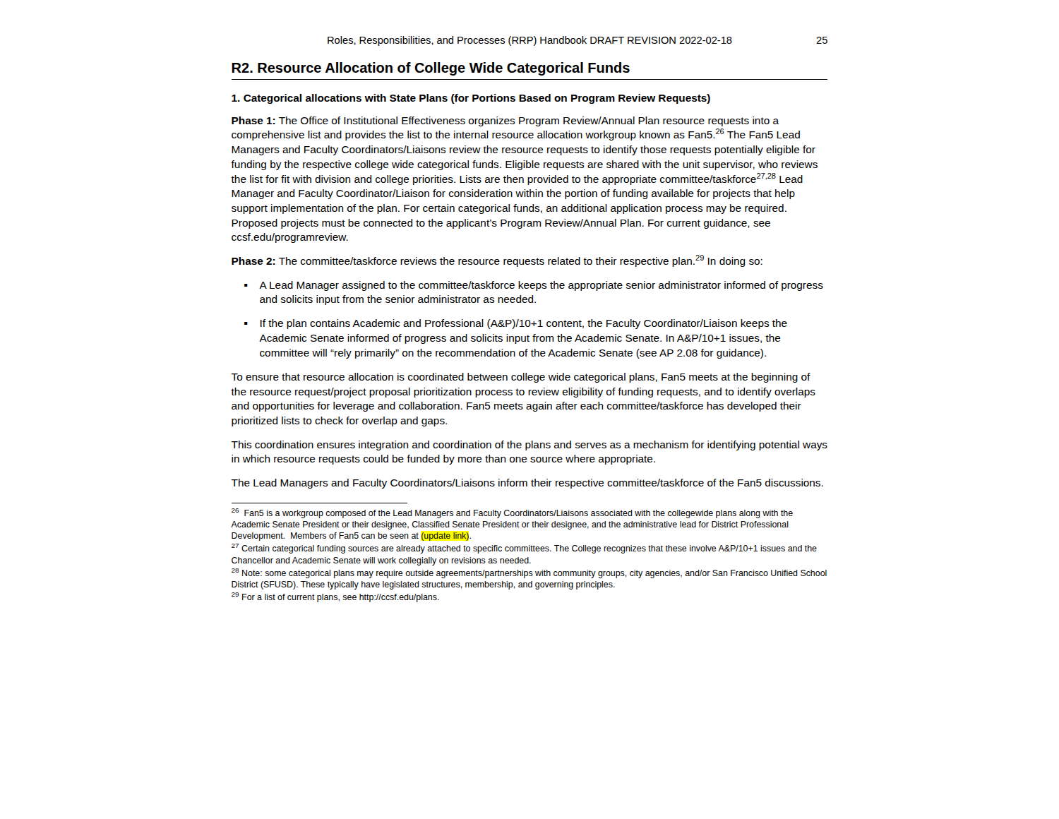Roles, Responsibilities, and Processes (RRP) Handbook DRAFT REVISION 2022-02-18 25
R2. Resource Allocation of College Wide Categorical Funds
1. Categorical allocations with State Plans (for Portions Based on Program Review Requests)
Phase 1: The Office of Institutional Effectiveness organizes Program Review/Annual Plan resource requests into a comprehensive list and provides the list to the internal resource allocation workgroup known as Fan5.26 The Fan5 Lead Managers and Faculty Coordinators/Liaisons review the resource requests to identify those requests potentially eligible for funding by the respective college wide categorical funds. Eligible requests are shared with the unit supervisor, who reviews the list for fit with division and college priorities. Lists are then provided to the appropriate committee/taskforce27,28 Lead Manager and Faculty Coordinator/Liaison for consideration within the portion of funding available for projects that help support implementation of the plan. For certain categorical funds, an additional application process may be required. Proposed projects must be connected to the applicant’s Program Review/Annual Plan. For current guidance, see ccsf.edu/programreview.
Phase 2: The committee/taskforce reviews the resource requests related to their respective plan.29 In doing so:
A Lead Manager assigned to the committee/taskforce keeps the appropriate senior administrator informed of progress and solicits input from the senior administrator as needed.
If the plan contains Academic and Professional (A&P)/10+1 content, the Faculty Coordinator/Liaison keeps the Academic Senate informed of progress and solicits input from the Academic Senate. In A&P/10+1 issues, the committee will “rely primarily” on the recommendation of the Academic Senate (see AP 2.08 for guidance).
To ensure that resource allocation is coordinated between college wide categorical plans, Fan5 meets at the beginning of the resource request/project proposal prioritization process to review eligibility of funding requests, and to identify overlaps and opportunities for leverage and collaboration. Fan5 meets again after each committee/taskforce has developed their prioritized lists to check for overlap and gaps.
This coordination ensures integration and coordination of the plans and serves as a mechanism for identifying potential ways in which resource requests could be funded by more than one source where appropriate.
The Lead Managers and Faculty Coordinators/Liaisons inform their respective committee/taskforce of the Fan5 discussions.
26 Fan5 is a workgroup composed of the Lead Managers and Faculty Coordinators/Liaisons associated with the collegewide plans along with the Academic Senate President or their designee, Classified Senate President or their designee, and the administrative lead for District Professional Development. Members of Fan5 can be seen at (update link).
27 Certain categorical funding sources are already attached to specific committees. The College recognizes that these involve A&P/10+1 issues and the Chancellor and Academic Senate will work collegially on revisions as needed.
28 Note: some categorical plans may require outside agreements/partnerships with community groups, city agencies, and/or San Francisco Unified School District (SFUSD). These typically have legislated structures, membership, and governing principles.
29 For a list of current plans, see http://ccsf.edu/plans.